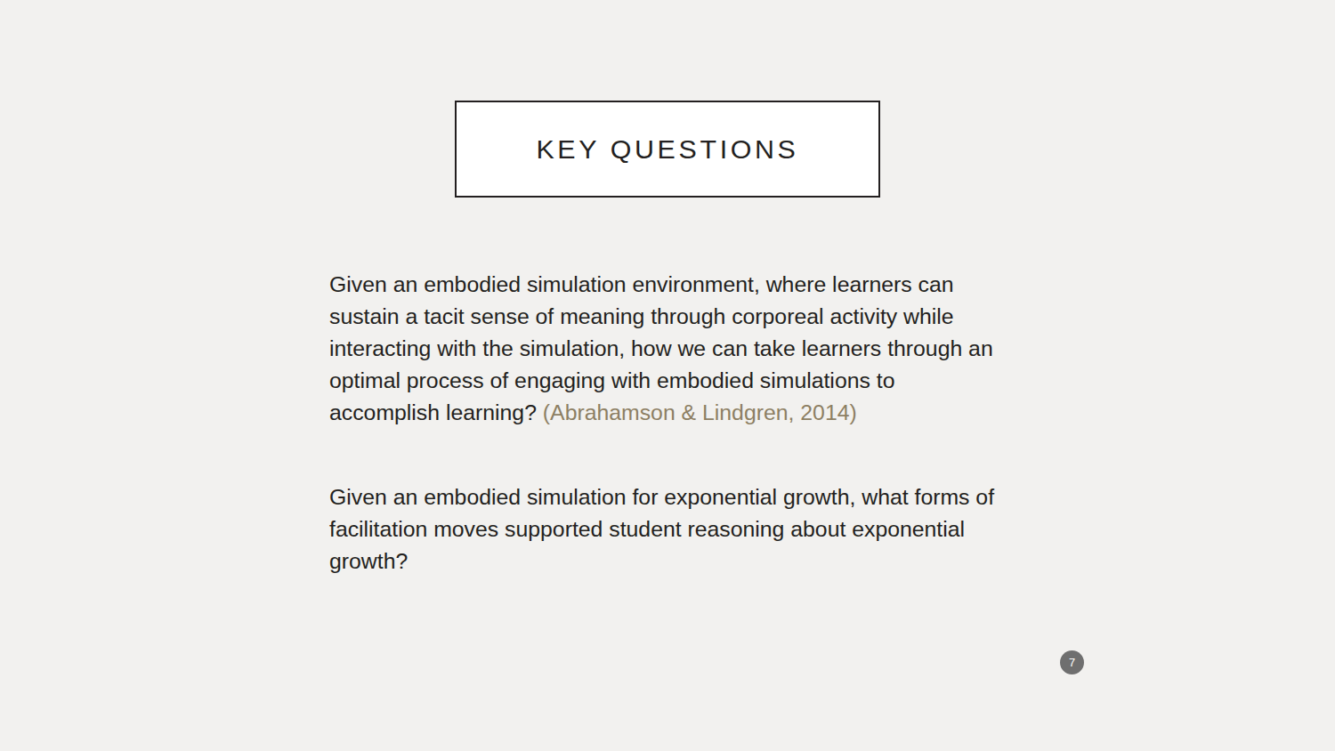Key Questions
Given an embodied simulation environment, where learners can sustain a tacit sense of meaning through corporeal activity while interacting with the simulation, how we can take learners through an optimal process of engaging with embodied simulations to accomplish learning? (Abrahamson & Lindgren, 2014)
Given an embodied simulation for exponential growth, what forms of facilitation moves supported student reasoning about exponential growth?
7